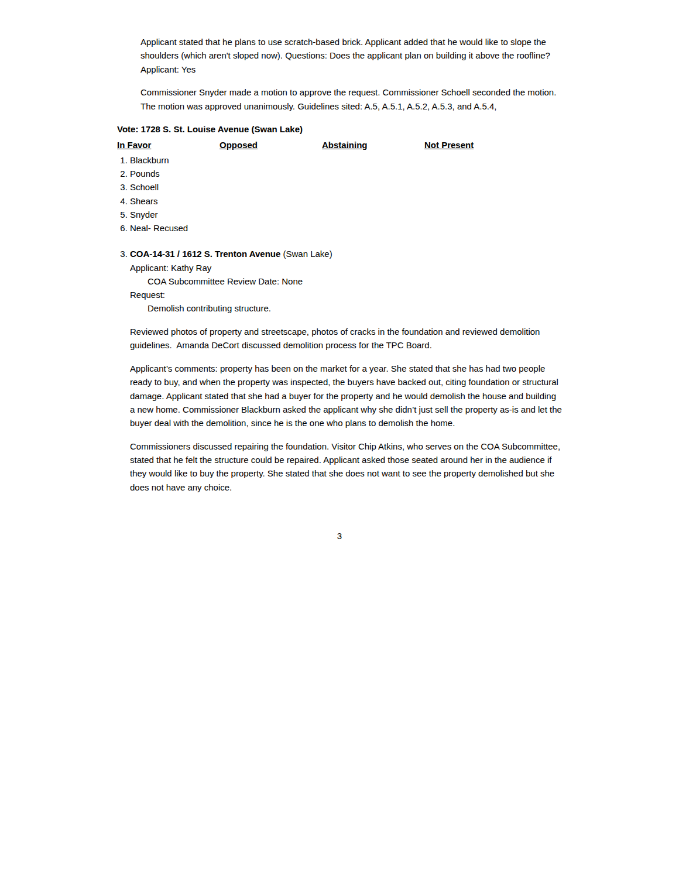Applicant stated that he plans to use scratch-based brick. Applicant added that he would like to slope the shoulders (which aren't sloped now). Questions: Does the applicant plan on building it above the roofline? Applicant: Yes
Commissioner Snyder made a motion to approve the request. Commissioner Schoell seconded the motion. The motion was approved unanimously. Guidelines sited: A.5, A.5.1, A.5.2, A.5.3, and A.5.4,
Vote: 1728 S. St. Louise Avenue (Swan Lake)
| In Favor | Opposed | Abstaining | Not Present |
| --- | --- | --- | --- |
| Blackburn Pounds Schoell Shears Snyder Neal- Recused | | | |
COA-14-31 / 1612 S. Trenton Avenue (Swan Lake)
Applicant: Kathy Ray
COA Subcommittee Review Date: None
Request:
Demolish contributing structure.
Reviewed photos of property and streetscape, photos of cracks in the foundation and reviewed demolition guidelines. Amanda DeCort discussed demolition process for the TPC Board.
Applicant’s comments: property has been on the market for a year. She stated that she has had two people ready to buy, and when the property was inspected, the buyers have backed out, citing foundation or structural damage. Applicant stated that she had a buyer for the property and he would demolish the house and building a new home. Commissioner Blackburn asked the applicant why she didn’t just sell the property as-is and let the buyer deal with the demolition, since he is the one who plans to demolish the home.
Commissioners discussed repairing the foundation. Visitor Chip Atkins, who serves on the COA Subcommittee, stated that he felt the structure could be repaired. Applicant asked those seated around her in the audience if they would like to buy the property. She stated that she does not want to see the property demolished but she does not have any choice.
3